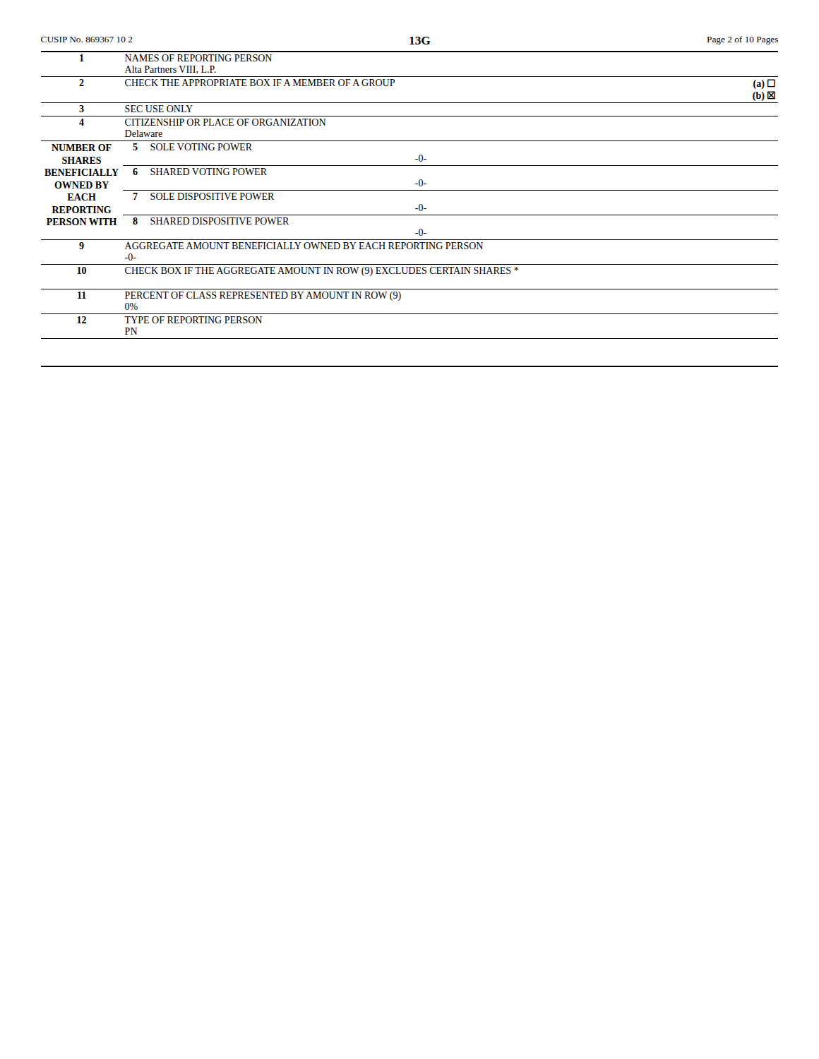CUSIP No. 869367 10 2
13G
Page 2 of 10 Pages
| 1 | NAMES OF REPORTING PERSON Alta Partners VIII, L.P. |
| 2 | CHECK THE APPROPRIATE BOX IF A MEMBER OF A GROUP | (a) ☐ (b) ☒ |
| 3 | SEC USE ONLY |
| 4 | CITIZENSHIP OR PLACE OF ORGANIZATION Delaware |
| NUMBER OF SHARES BENEFICIALLY OWNED BY EACH REPORTING PERSON WITH | 5 | SOLE VOTING POWER -0- |
| 6 | SHARED VOTING POWER -0- |
| 7 | SOLE DISPOSITIVE POWER -0- |
| 8 | SHARED DISPOSITIVE POWER -0- |
| 9 | AGGREGATE AMOUNT BENEFICIALLY OWNED BY EACH REPORTING PERSON -0- |
| 10 | CHECK BOX IF THE AGGREGATE AMOUNT IN ROW (9) EXCLUDES CERTAIN SHARES * |
| 11 | PERCENT OF CLASS REPRESENTED BY AMOUNT IN ROW (9) 0% |
| 12 | TYPE OF REPORTING PERSON PN |